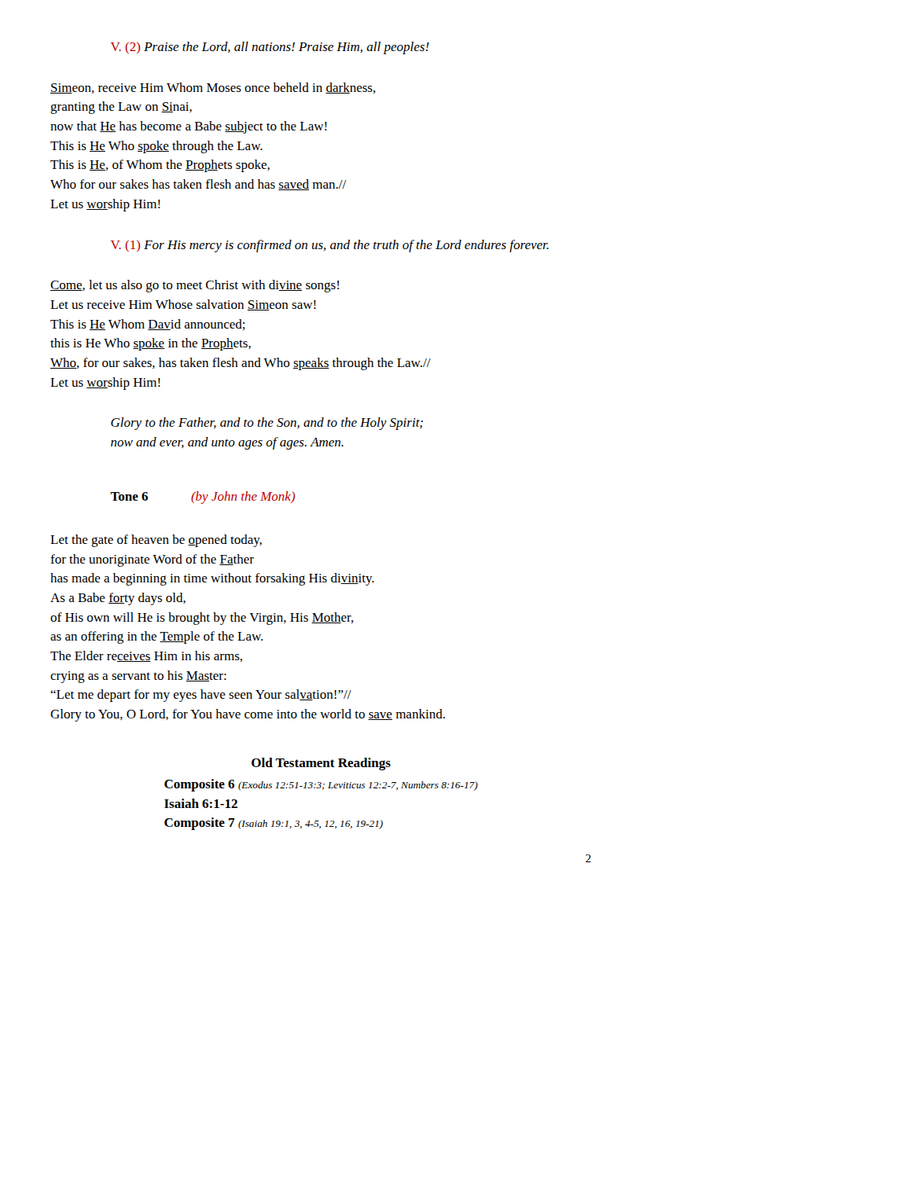V. (2) Praise the Lord, all nations! Praise Him, all peoples!
Simeon, receive Him Whom Moses once beheld in darkness,
granting the Law on Sinai,
now that He has become a Babe subject to the Law!
This is He Who spoke through the Law.
This is He, of Whom the Prophets spoke,
Who for our sakes has taken flesh and has saved man.//
Let us worship Him!
V. (1) For His mercy is confirmed on us, and the truth of the Lord endures forever.
Come, let us also go to meet Christ with divine songs!
Let us receive Him Whose salvation Simeon saw!
This is He Whom David announced;
this is He Who spoke in the Prophets,
Who, for our sakes, has taken flesh and Who speaks through the Law.//
Let us worship Him!
Glory to the Father, and to the Son, and to the Holy Spirit;
now and ever, and unto ages of ages. Amen.
Tone 6(by John the Monk)
Let the gate of heaven be opened today,
for the unoriginate Word of the Father
has made a beginning in time without forsaking His divinity.
As a Babe forty days old,
of His own will He is brought by the Virgin, His Mother,
as an offering in the Temple of the Law.
The Elder receives Him in his arms,
crying as a servant to his Master:
“Let me depart for my eyes have seen Your salvation!”//
Glory to You, O Lord, for You have come into the world to save mankind.
Old Testament Readings
Composite 6 (Exodus 12:51-13:3; Leviticus 12:2-7, Numbers 8:16-17)
Isaiah 6:1-12
Composite 7 (Isaiah 19:1, 3, 4-5, 12, 16, 19-21)
2